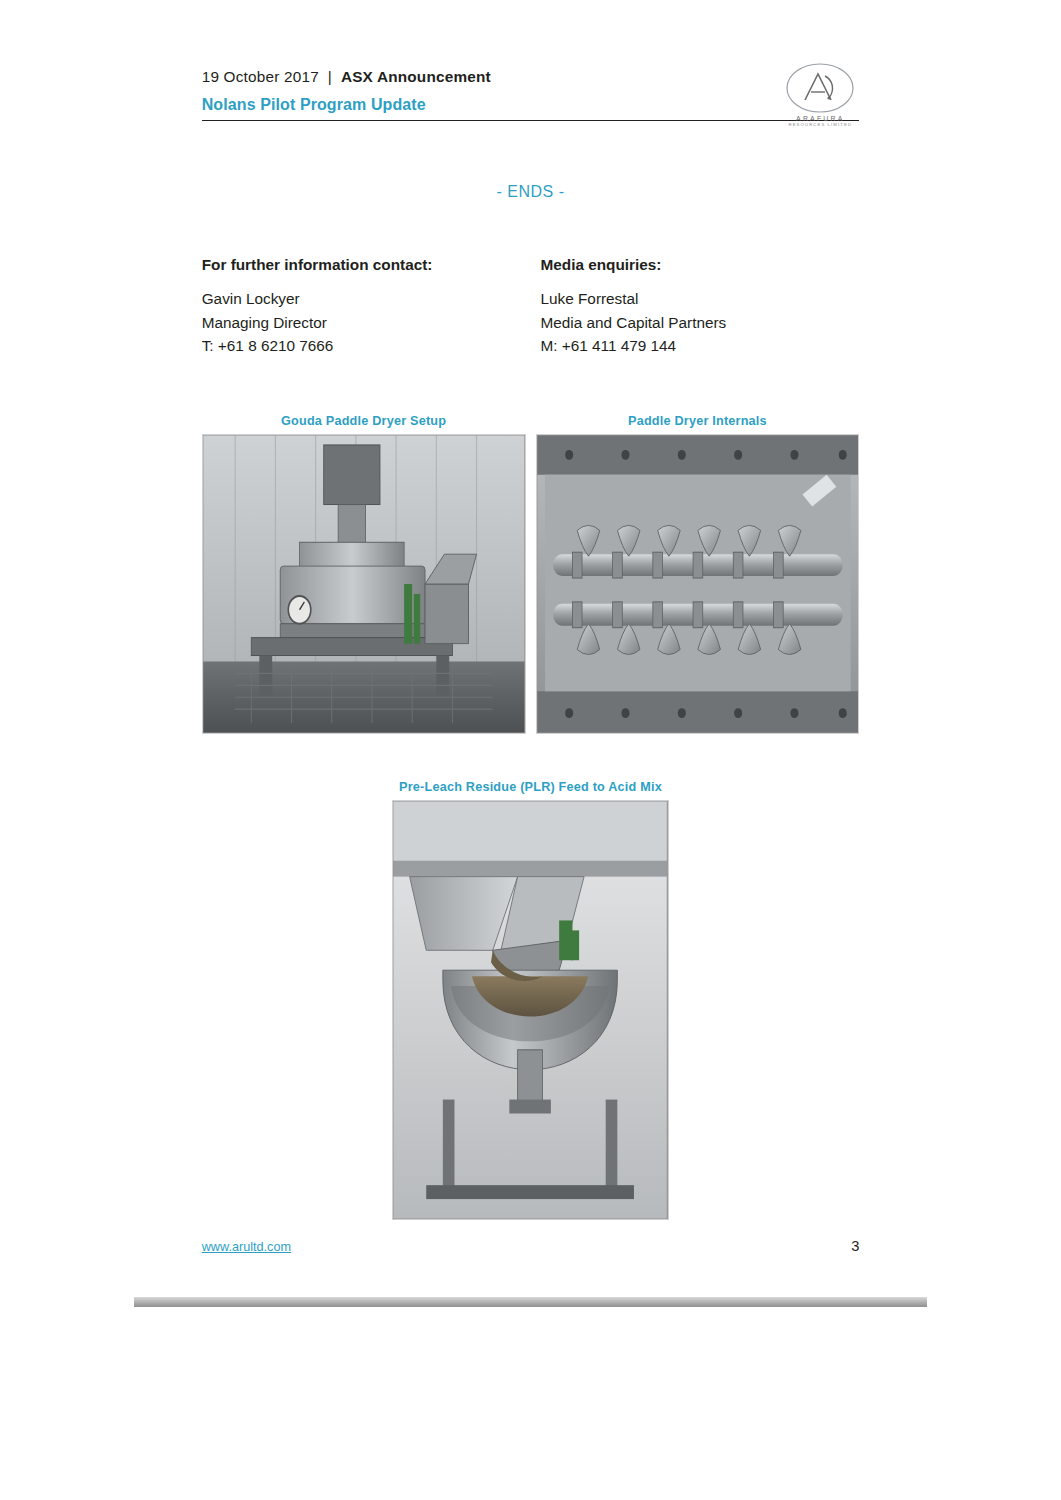ARAFURA
RESOURCES LIMITED
19 October 2017 | ASX Announcement
Nolans Pilot Program Update
- ENDS -
For further information contact:
Gavin Lockyer
Managing Director
T: +61 8 6210 7666
Media enquiries:
Luke Forrestal
Media and Capital Partners
M: +61 411 479 144
Gouda Paddle Dryer Setup
Paddle Dryer Internals
Pre-Leach Residue (PLR) Feed to Acid Mix
www.arultd.com
3